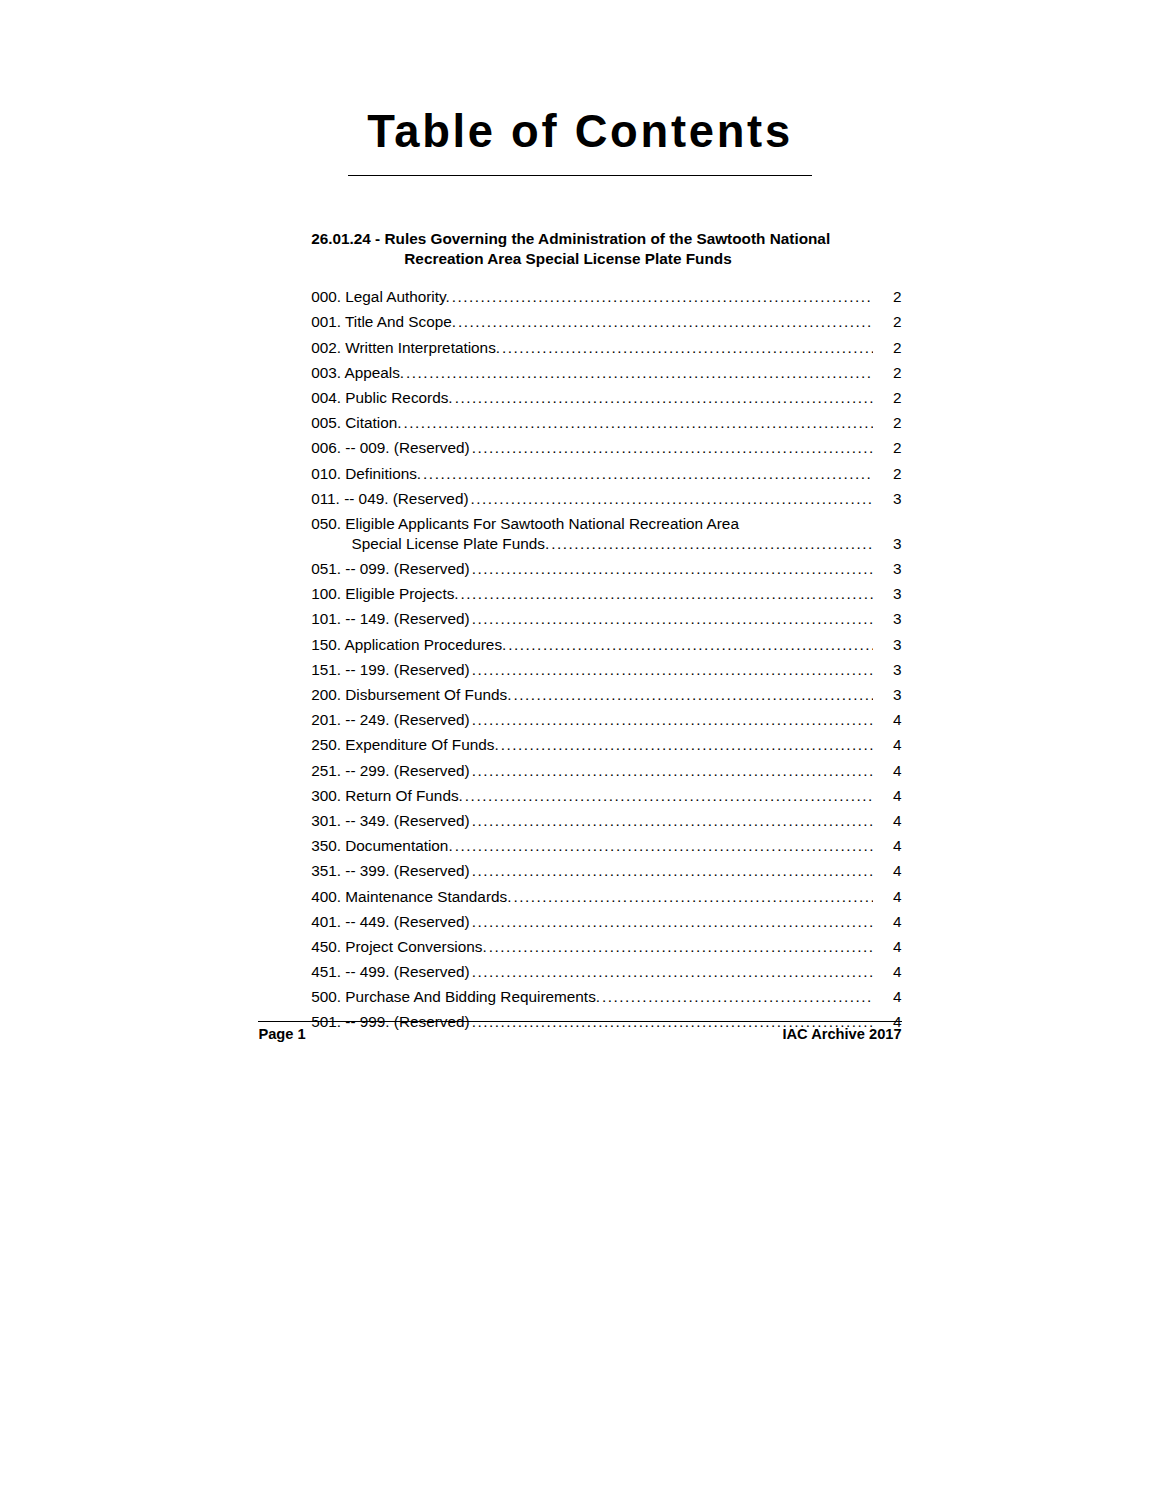Table of Contents
26.01.24 - Rules Governing the Administration of the Sawtooth National Recreation Area Special License Plate Funds
000. Legal Authority................................................................................................. 2
001. Title And Scope................................................................................................. 2
002. Written Interpretations........................................................................................ 2
003. Appeals............................................................................................................ 2
004. Public Records.................................................................................................. 2
005. Citation............................................................................................................. 2
006. -- 009. (Reserved)................................................................................................ 2
010. Definitions........................................................................................................ 2
011. -- 049. (Reserved)................................................................................................ 3
050. Eligible Applicants For Sawtooth National Recreation Area Special License Plate Funds.......................................................................... 3
051. -- 099. (Reserved)................................................................................................ 3
100. Eligible Projects................................................................................................ 3
101. -- 149. (Reserved)................................................................................................ 3
150. Application Procedures..................................................................................... 3
151. -- 199. (Reserved)................................................................................................ 3
200. Disbursement Of Funds.................................................................................... 3
201. -- 249. (Reserved)................................................................................................ 4
250. Expenditure Of Funds....................................................................................... 4
251. -- 299. (Reserved)................................................................................................ 4
300. Return Of Funds............................................................................................... 4
301. -- 349. (Reserved)................................................................................................ 4
350. Documentation................................................................................................. 4
351. -- 399. (Reserved)................................................................................................ 4
400. Maintenance Standards................................................................................... 4
401. -- 449. (Reserved)................................................................................................ 4
450. Project Conversions......................................................................................... 4
451. -- 499. (Reserved)................................................................................................ 4
500. Purchase And Bidding Requirements.............................................................. 4
501. -- 999. (Reserved)................................................................................................ 4
Page 1 IAC Archive 2017